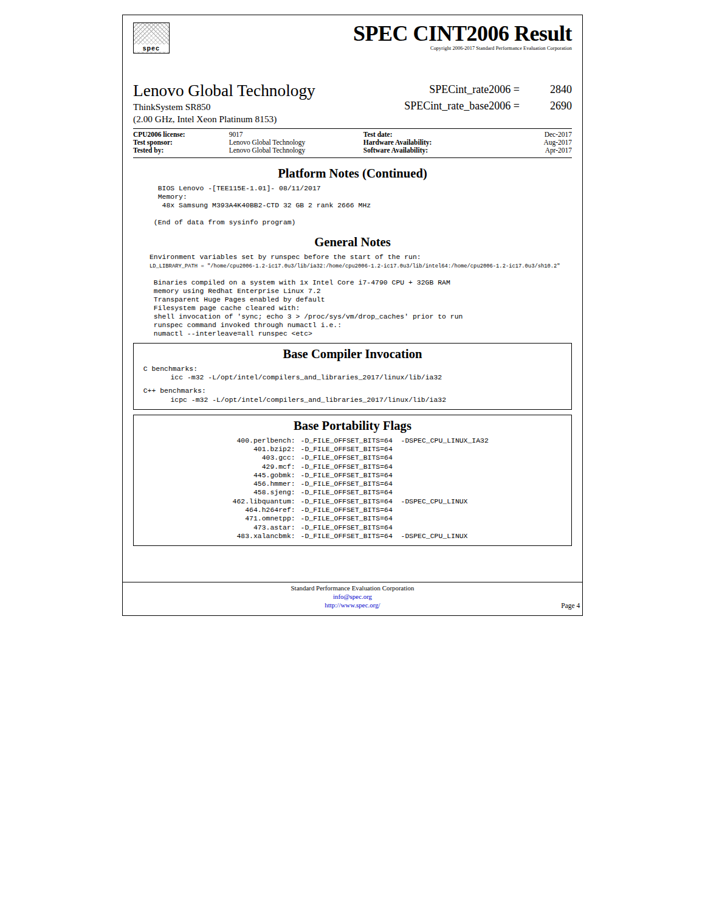spec
SPEC CINT2006 Result
Copyright 2006-2017 Standard Performance Evaluation Corporation
Lenovo Global Technology
ThinkSystem SR850
(2.00 GHz, Intel Xeon Platinum 8153)
SPECint_rate2006 = 2840
SPECint_rate_base2006 = 2690
| CPU2006 license: | 9017 | Test date: | Dec-2017 |
| Test sponsor: | Lenovo Global Technology | Hardware Availability: | Aug-2017 |
| Tested by: | Lenovo Global Technology | Software Availability: | Apr-2017 |
Platform Notes (Continued)
  BIOS Lenovo -[TEE115E-1.01]- 08/11/2017
  Memory:
   48x Samsung M393A4K40BB2-CTD 32 GB 2 rank 2666 MHz

 (End of data from sysinfo program)
General Notes
Environment variables set by runspec before the start of the run:
LD_LIBRARY_PATH = "/home/cpu2006-1.2-ic17.0u3/lib/ia32:/home/cpu2006-1.2-ic17.0u3/lib/intel64:/home/cpu2006-1.2-ic17.0u3/sh10.2"

 Binaries compiled on a system with 1x Intel Core i7-4790 CPU + 32GB RAM
 memory using Redhat Enterprise Linux 7.2
 Transparent Huge Pages enabled by default
 Filesystem page cache cleared with:
 shell invocation of 'sync; echo 3 > /proc/sys/vm/drop_caches' prior to run
 runspec command invoked through numactl i.e.:
 numactl --interleave=all runspec <etc>
Base Compiler Invocation
C benchmarks:
    icc -m32 -L/opt/intel/compilers_and_libraries_2017/linux/lib/ia32
C++ benchmarks:
    icpc -m32 -L/opt/intel/compilers_and_libraries_2017/linux/lib/ia32
Base Portability Flags
400.perlbench: -D_FILE_OFFSET_BITS=64 -DSPEC_CPU_LINUX_IA32
401.bzip2: -D_FILE_OFFSET_BITS=64
403.gcc: -D_FILE_OFFSET_BITS=64
429.mcf: -D_FILE_OFFSET_BITS=64
445.gobmk: -D_FILE_OFFSET_BITS=64
456.hmmer: -D_FILE_OFFSET_BITS=64
458.sjeng: -D_FILE_OFFSET_BITS=64
462.libquantum: -D_FILE_OFFSET_BITS=64 -DSPEC_CPU_LINUX
464.h264ref: -D_FILE_OFFSET_BITS=64
471.omnetpp: -D_FILE_OFFSET_BITS=64
473.astar: -D_FILE_OFFSET_BITS=64
483.xalancbmk: -D_FILE_OFFSET_BITS=64 -DSPEC_CPU_LINUX
Standard Performance Evaluation Corporation
info@spec.org
http://www.spec.org/
Page 4